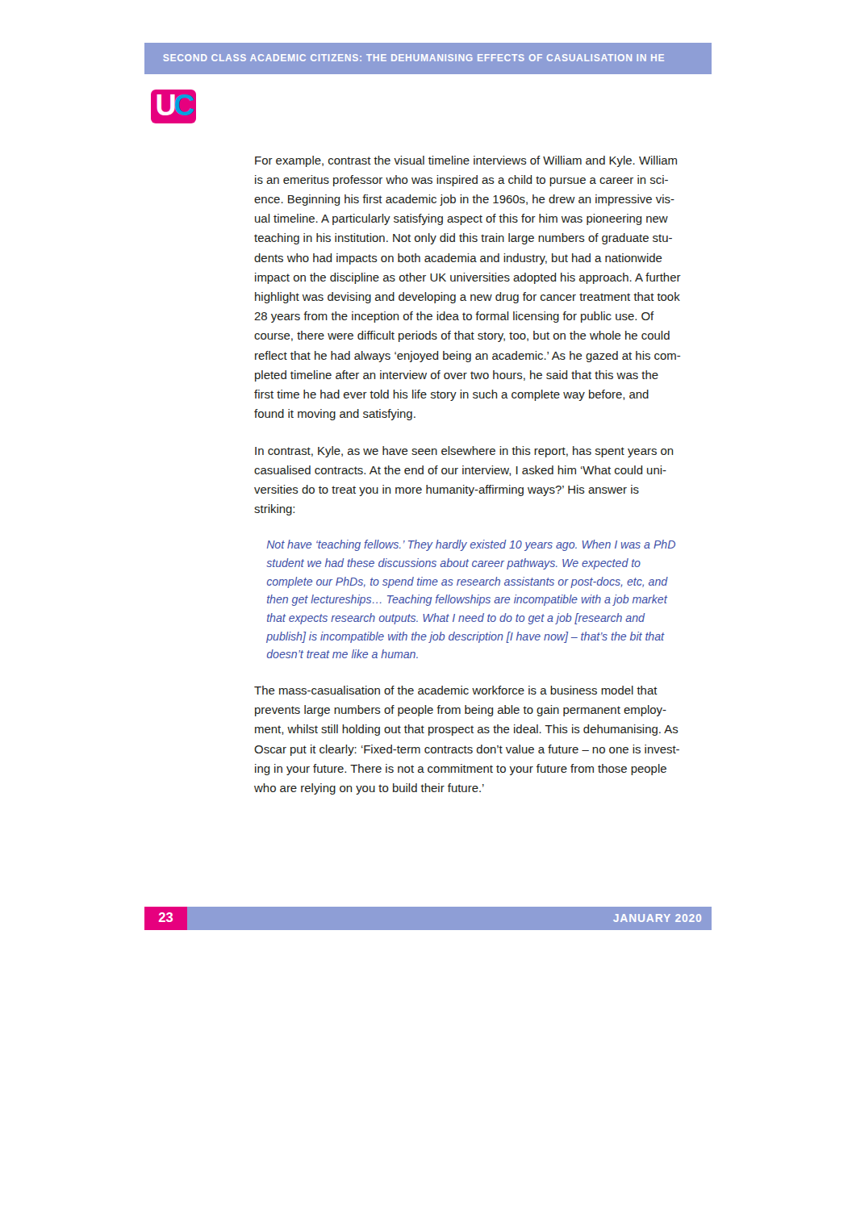Second class academic citizens: the dehumanising effects of casualisation in HE
UC
For example, contrast the visual timeline interviews of William and Kyle. William is an emeritus professor who was inspired as a child to pursue a career in science. Beginning his first academic job in the 1960s, he drew an impressive visual timeline. A particularly satisfying aspect of this for him was pioneering new teaching in his institution. Not only did this train large numbers of graduate students who had impacts on both academia and industry, but had a nationwide impact on the discipline as other UK universities adopted his approach. A further highlight was devising and developing a new drug for cancer treatment that took 28 years from the inception of the idea to formal licensing for public use. Of course, there were difficult periods of that story, too, but on the whole he could reflect that he had always ‘enjoyed being an academic.’ As he gazed at his completed timeline after an interview of over two hours, he said that this was the first time he had ever told his life story in such a complete way before, and found it moving and satisfying.
In contrast, Kyle, as we have seen elsewhere in this report, has spent years on casualised contracts. At the end of our interview, I asked him ‘What could universities do to treat you in more humanity-affirming ways?’ His answer is striking:
Not have ‘teaching fellows.’ They hardly existed 10 years ago. When I was a PhD student we had these discussions about career pathways. We expected to complete our PhDs, to spend time as research assistants or post-docs, etc, and then get lectureships… Teaching fellowships are incompatible with a job market that expects research outputs. What I need to do to get a job [research and publish] is incompatible with the job description [I have now] – that’s the bit that doesn’t treat me like a human.
The mass-casualisation of the academic workforce is a business model that prevents large numbers of people from being able to gain permanent employment, whilst still holding out that prospect as the ideal. This is dehumanising. As Oscar put it clearly: ‘Fixed-term contracts don’t value a future – no one is investing in your future. There is not a commitment to your future from those people who are relying on you to build their future.’
23
January 2020